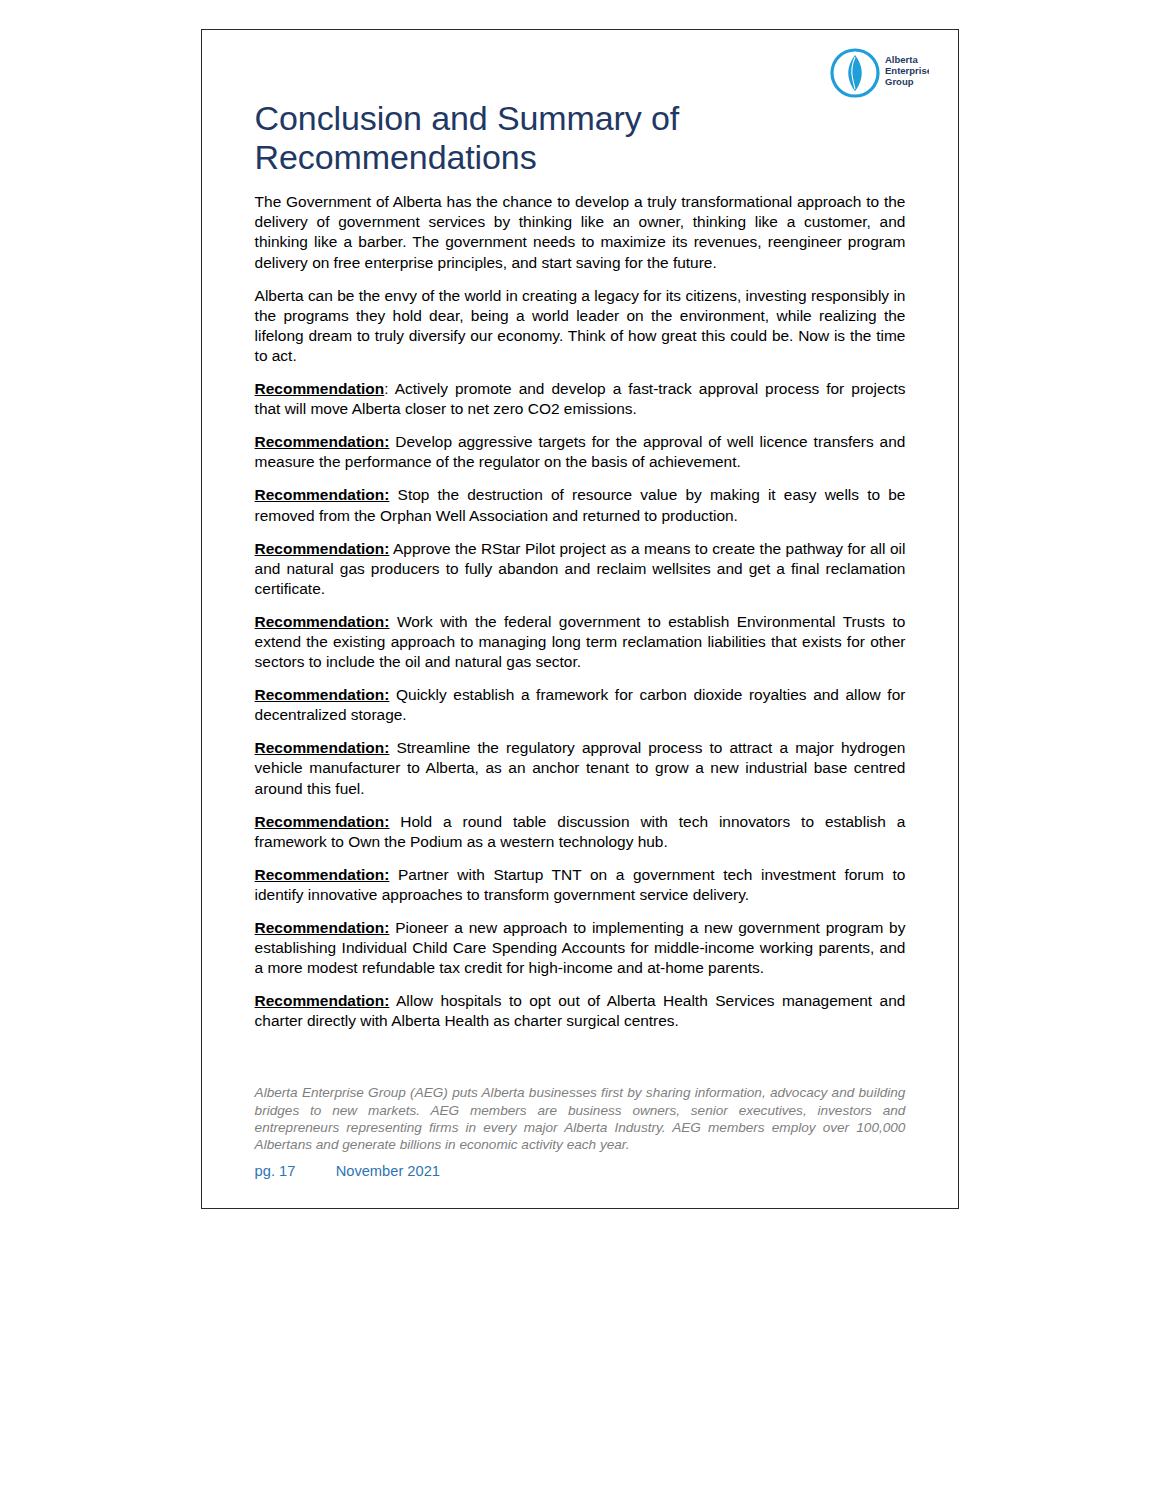Alberta Enterprise Group
Conclusion and Summary of Recommendations
The Government of Alberta has the chance to develop a truly transformational approach to the delivery of government services by thinking like an owner, thinking like a customer, and thinking like a barber. The government needs to maximize its revenues, reengineer program delivery on free enterprise principles, and start saving for the future.
Alberta can be the envy of the world in creating a legacy for its citizens, investing responsibly in the programs they hold dear, being a world leader on the environment, while realizing the lifelong dream to truly diversify our economy. Think of how great this could be. Now is the time to act.
Recommendation: Actively promote and develop a fast-track approval process for projects that will move Alberta closer to net zero CO2 emissions.
Recommendation: Develop aggressive targets for the approval of well licence transfers and measure the performance of the regulator on the basis of achievement.
Recommendation: Stop the destruction of resource value by making it easy wells to be removed from the Orphan Well Association and returned to production.
Recommendation: Approve the RStar Pilot project as a means to create the pathway for all oil and natural gas producers to fully abandon and reclaim wellsites and get a final reclamation certificate.
Recommendation: Work with the federal government to establish Environmental Trusts to extend the existing approach to managing long term reclamation liabilities that exists for other sectors to include the oil and natural gas sector.
Recommendation: Quickly establish a framework for carbon dioxide royalties and allow for decentralized storage.
Recommendation: Streamline the regulatory approval process to attract a major hydrogen vehicle manufacturer to Alberta, as an anchor tenant to grow a new industrial base centred around this fuel.
Recommendation: Hold a round table discussion with tech innovators to establish a framework to Own the Podium as a western technology hub.
Recommendation: Partner with Startup TNT on a government tech investment forum to identify innovative approaches to transform government service delivery.
Recommendation: Pioneer a new approach to implementing a new government program by establishing Individual Child Care Spending Accounts for middle-income working parents, and a more modest refundable tax credit for high-income and at-home parents.
Recommendation: Allow hospitals to opt out of Alberta Health Services management and charter directly with Alberta Health as charter surgical centres.
Alberta Enterprise Group (AEG) puts Alberta businesses first by sharing information, advocacy and building bridges to new markets. AEG members are business owners, senior executives, investors and entrepreneurs representing firms in every major Alberta Industry. AEG members employ over 100,000 Albertans and generate billions in economic activity each year.
pg. 17 November 2021